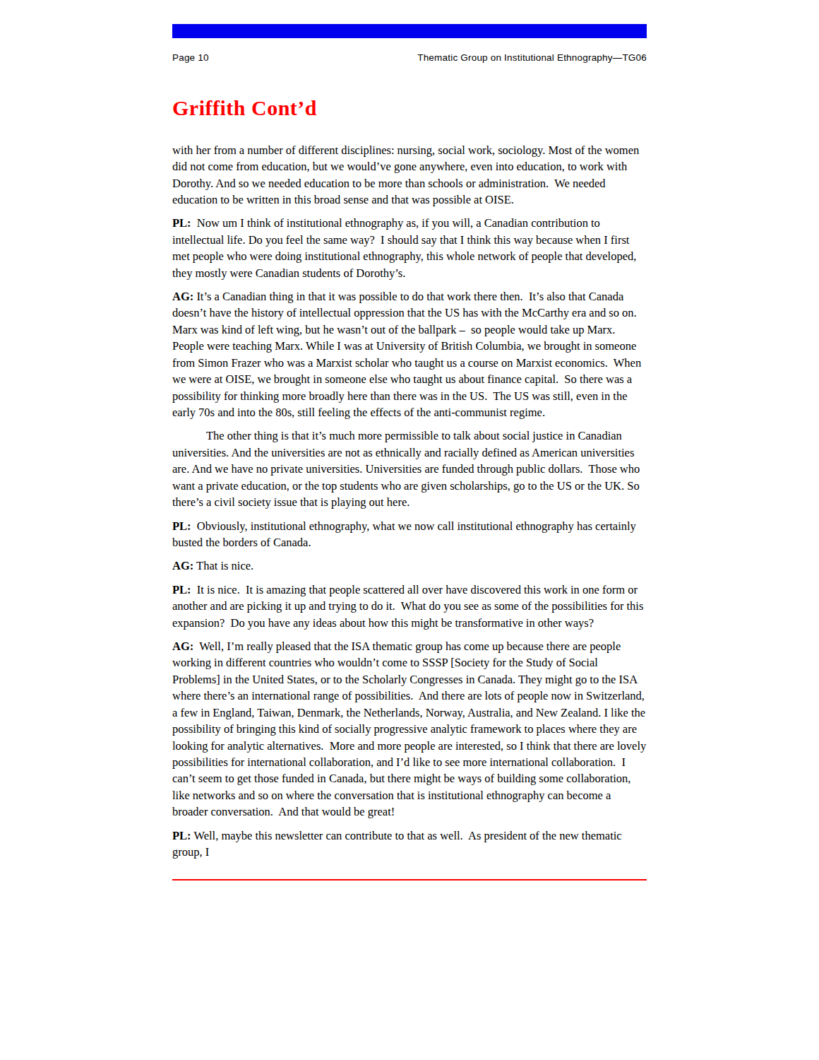Page 10
Thematic Group on Institutional Ethnography—TG06
Griffith Cont’d
with her from a number of different disciplines: nursing, social work, sociology. Most of the women did not come from education, but we would’ve gone anywhere, even into education, to work with Dorothy. And so we needed education to be more than schools or administration. We needed education to be written in this broad sense and that was possible at OISE.
PL: Now um I think of institutional ethnography as, if you will, a Canadian contribution to intellectual life. Do you feel the same way? I should say that I think this way because when I first met people who were doing institutional ethnography, this whole network of people that developed, they mostly were Canadian students of Dorothy’s.
AG: It’s a Canadian thing in that it was possible to do that work there then. It’s also that Canada doesn’t have the history of intellectual oppression that the US has with the McCarthy era and so on. Marx was kind of left wing, but he wasn’t out of the ballpark – so people would take up Marx. People were teaching Marx. While I was at University of British Columbia, we brought in someone from Simon Frazer who was a Marxist scholar who taught us a course on Marxist economics. When we were at OISE, we brought in someone else who taught us about finance capital. So there was a possibility for thinking more broadly here than there was in the US. The US was still, even in the early 70s and into the 80s, still feeling the effects of the anti-communist regime.
The other thing is that it’s much more permissible to talk about social justice in Canadian universities. And the universities are not as ethnically and racially defined as American universities are. And we have no private universities. Universities are funded through public dollars. Those who want a private education, or the top students who are given scholarships, go to the US or the UK. So there’s a civil society issue that is playing out here.
PL: Obviously, institutional ethnography, what we now call institutional ethnography has certainly busted the borders of Canada.
AG: That is nice.
PL: It is nice. It is amazing that people scattered all over have discovered this work in one form or another and are picking it up and trying to do it. What do you see as some of the possibilities for this expansion? Do you have any ideas about how this might be transformative in other ways?
AG: Well, I’m really pleased that the ISA thematic group has come up because there are people working in different countries who wouldn’t come to SSSP [Society for the Study of Social Problems] in the United States, or to the Scholarly Congresses in Canada. They might go to the ISA where there’s an international range of possibilities. And there are lots of people now in Switzerland, a few in England, Taiwan, Denmark, the Netherlands, Norway, Australia, and New Zealand. I like the possibility of bringing this kind of socially progressive analytic framework to places where they are looking for analytic alternatives. More and more people are interested, so I think that there are lovely possibilities for international collaboration, and I’d like to see more international collaboration. I can’t seem to get those funded in Canada, but there might be ways of building some collaboration, like networks and so on where the conversation that is institutional ethnography can become a broader conversation. And that would be great!
PL: Well, maybe this newsletter can contribute to that as well. As president of the new thematic group, I